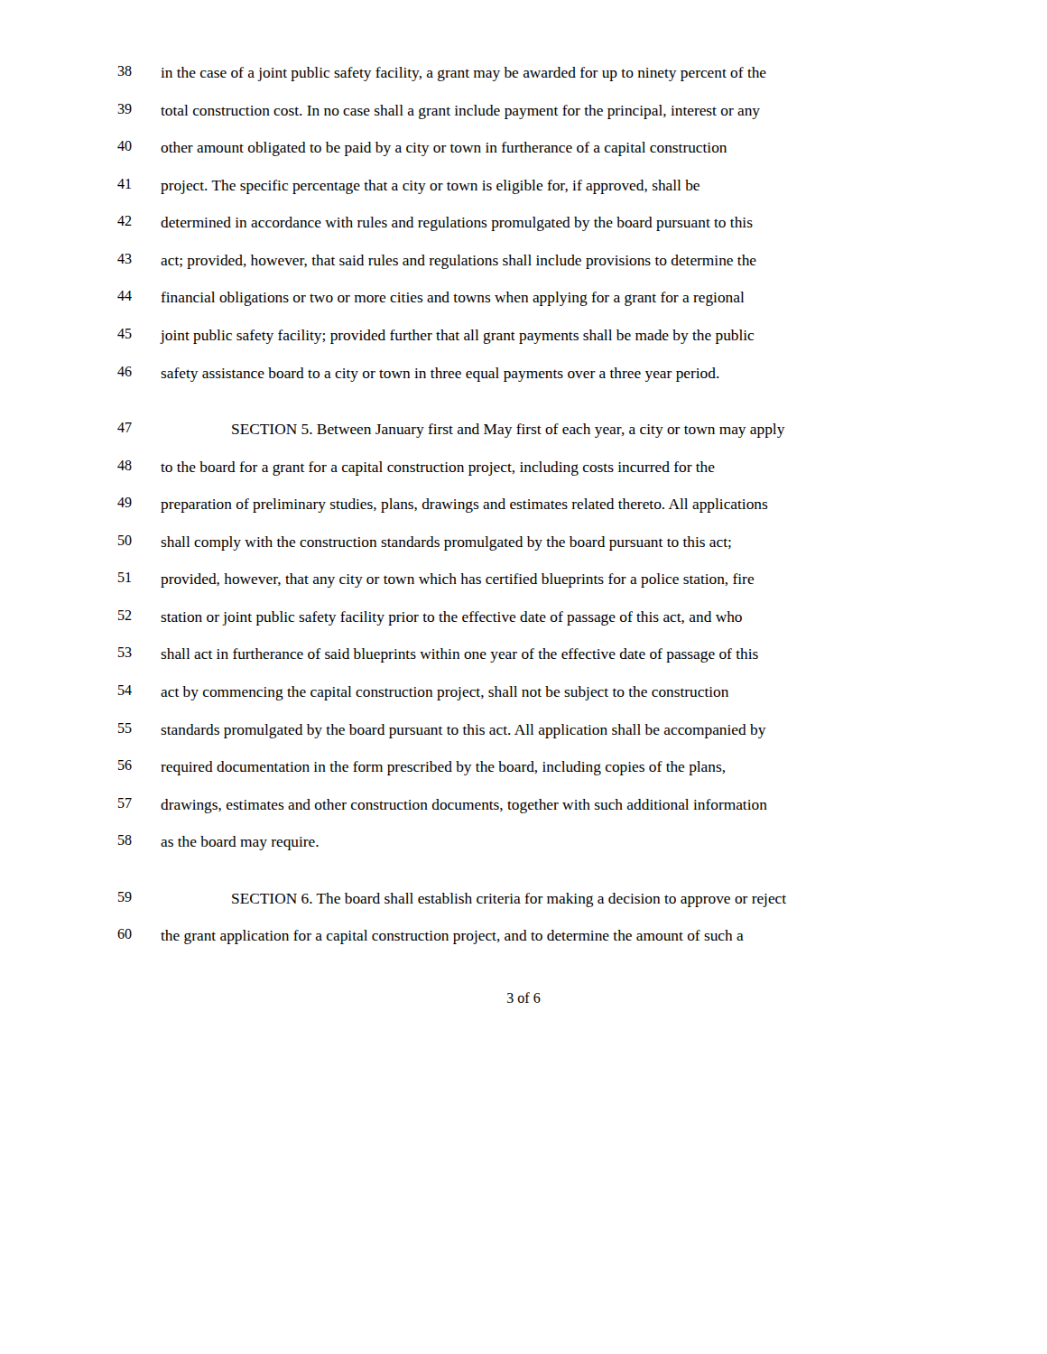38 in the case of a joint public safety facility, a grant may be awarded for up to ninety percent of the
39 total construction cost. In no case shall a grant include payment for the principal, interest or any
40 other amount obligated to be paid by a city or town in furtherance of a capital construction
41 project. The specific percentage that a city or town is eligible for, if approved, shall be
42 determined in accordance with rules and regulations promulgated by the board pursuant to this
43 act; provided, however, that said rules and regulations shall include provisions to determine the
44 financial obligations or two or more cities and towns when applying for a grant for a regional
45 joint public safety facility; provided further that all grant payments shall be made by the public
46 safety assistance board to a city or town in three equal payments over a three year period.
47 SECTION 5. Between January first and May first of each year, a city or town may apply
48 to the board for a grant for a capital construction project, including costs incurred for the
49 preparation of preliminary studies, plans, drawings and estimates related thereto. All applications
50 shall comply with the construction standards promulgated by the board pursuant to this act;
51 provided, however, that any city or town which has certified blueprints for a police station, fire
52 station or joint public safety facility prior to the effective date of passage of this act, and who
53 shall act in furtherance of said blueprints within one year of the effective date of passage of this
54 act by commencing the capital construction project, shall not be subject to the construction
55 standards promulgated by the board pursuant to this act. All application shall be accompanied by
56 required documentation in the form prescribed by the board, including copies of the plans,
57 drawings, estimates and other construction documents, together with such additional information
58 as the board may require.
59 SECTION 6. The board shall establish criteria for making a decision to approve or reject
60 the grant application for a capital construction project, and to determine the amount of such a
3 of 6